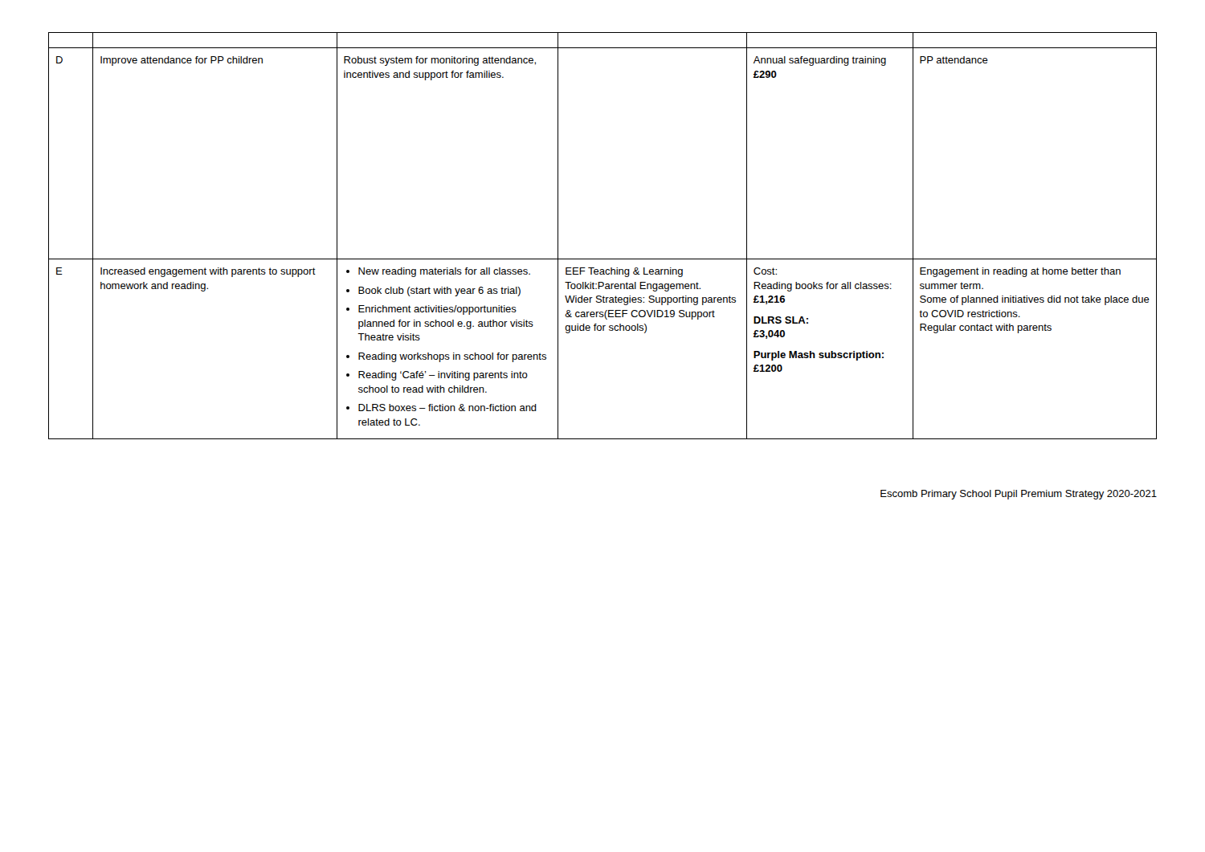| D | Improve attendance for PP children | Robust system for monitoring attendance, incentives and support for families. | | Annual safeguarding training £290 | PP attendance |
| E | Increased engagement with parents to support homework and reading. | New reading materials for all classes. Book club (start with year 6 as trial) Enrichment activities/opportunities planned for in school e.g. author visits Theatre visits Reading workshops in school for parents Reading ‘Café’ – inviting parents into school to read with children. DLRS boxes – fiction & non-fiction and related to LC. | EEF Teaching & Learning Toolkit:Parental Engagement. Wider Strategies: Supporting parents & carers(EEF COVID19 Support guide for schools) | Cost: Reading books for all classes: £1,216 DLRS SLA: £3,040 Purple Mash subscription: £1200 | Engagement in reading at home better than summer term. Some of planned initiatives did not take place due to COVID restrictions. Regular contact with parents |
Escomb Primary School Pupil Premium Strategy 2020-2021